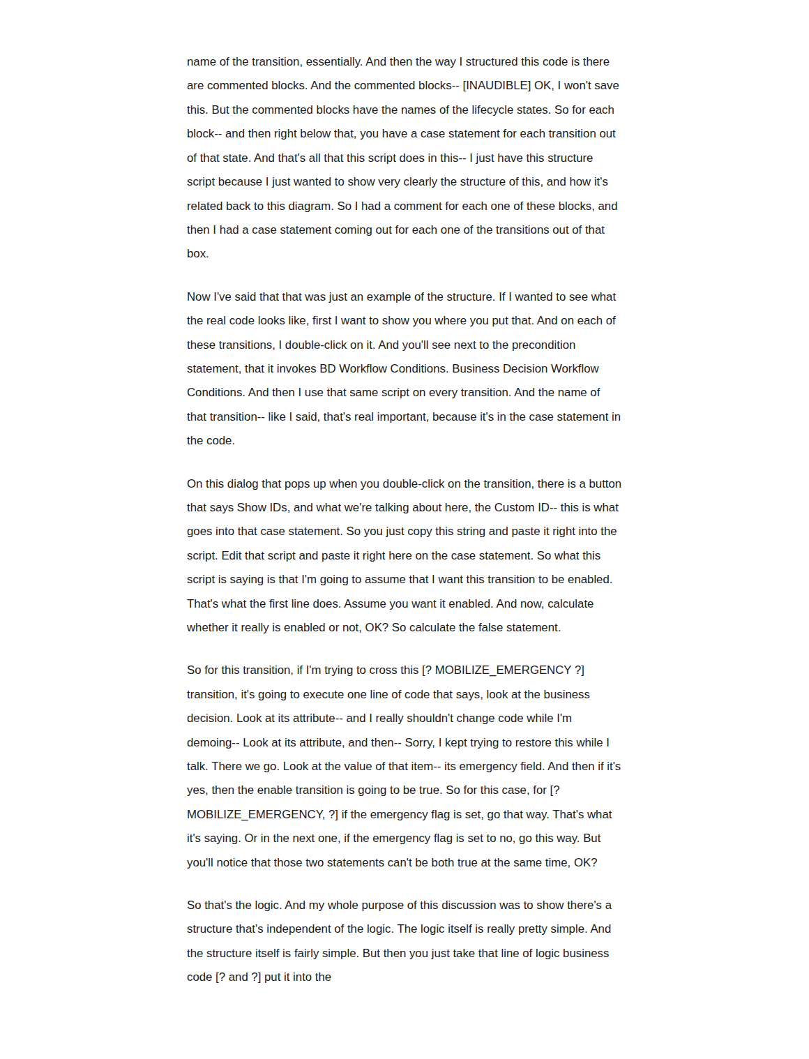name of the transition, essentially. And then the way I structured this code is there are commented blocks. And the commented blocks-- [INAUDIBLE] OK, I won't save this. But the commented blocks have the names of the lifecycle states. So for each block-- and then right below that, you have a case statement for each transition out of that state. And that's all that this script does in this-- I just have this structure script because I just wanted to show very clearly the structure of this, and how it's related back to this diagram. So I had a comment for each one of these blocks, and then I had a case statement coming out for each one of the transitions out of that box.
Now I've said that that was just an example of the structure. If I wanted to see what the real code looks like, first I want to show you where you put that. And on each of these transitions, I double-click on it. And you'll see next to the precondition statement, that it invokes BD Workflow Conditions. Business Decision Workflow Conditions. And then I use that same script on every transition. And the name of that transition-- like I said, that's real important, because it's in the case statement in the code.
On this dialog that pops up when you double-click on the transition, there is a button that says Show IDs, and what we're talking about here, the Custom ID-- this is what goes into that case statement. So you just copy this string and paste it right into the script. Edit that script and paste it right here on the case statement. So what this script is saying is that I'm going to assume that I want this transition to be enabled. That's what the first line does. Assume you want it enabled. And now, calculate whether it really is enabled or not, OK? So calculate the false statement.
So for this transition, if I'm trying to cross this [? MOBILIZE_EMERGENCY ?] transition, it's going to execute one line of code that says, look at the business decision. Look at its attribute-- and I really shouldn't change code while I'm demoing-- Look at its attribute, and then-- Sorry, I kept trying to restore this while I talk. There we go. Look at the value of that item-- its emergency field. And then if it's yes, then the enable transition is going to be true. So for this case, for [? MOBILIZE_EMERGENCY, ?] if the emergency flag is set, go that way. That's what it's saying. Or in the next one, if the emergency flag is set to no, go this way. But you'll notice that those two statements can't be both true at the same time, OK?
So that's the logic. And my whole purpose of this discussion was to show there's a structure that's independent of the logic. The logic itself is really pretty simple. And the structure itself is fairly simple. But then you just take that line of logic business code [? and ?] put it into the